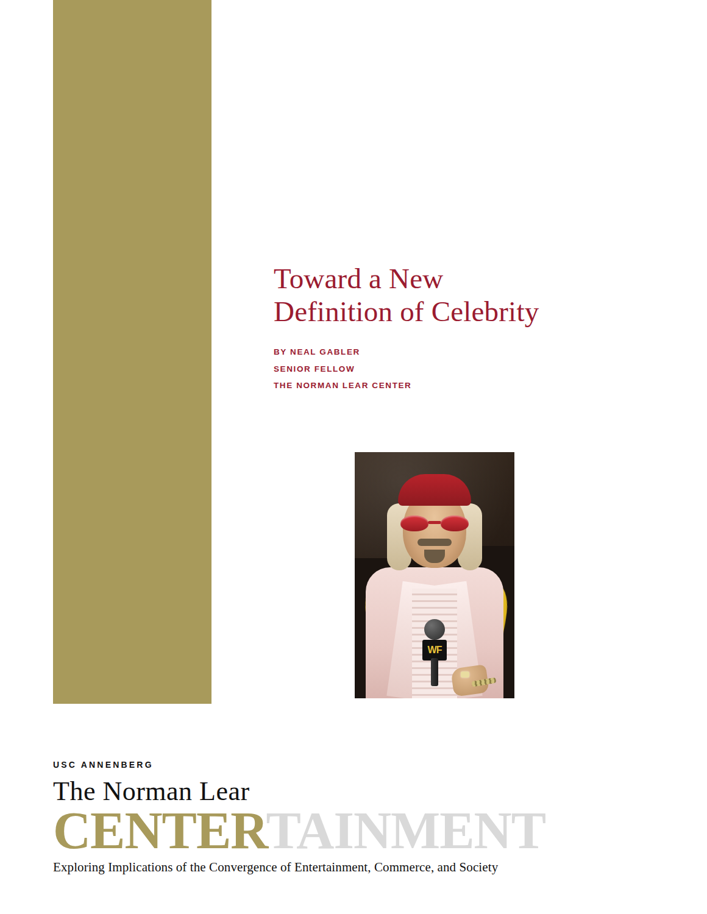Toward a New
Definition of Celebrity
By Neal Gabler
Senior Fellow
The Norman Lear Center
WF
USC ANNENBERG
The Norman Lear
CENTER TAINMENT
Exploring Implications of the Convergence of Entertainment, Commerce, and Society